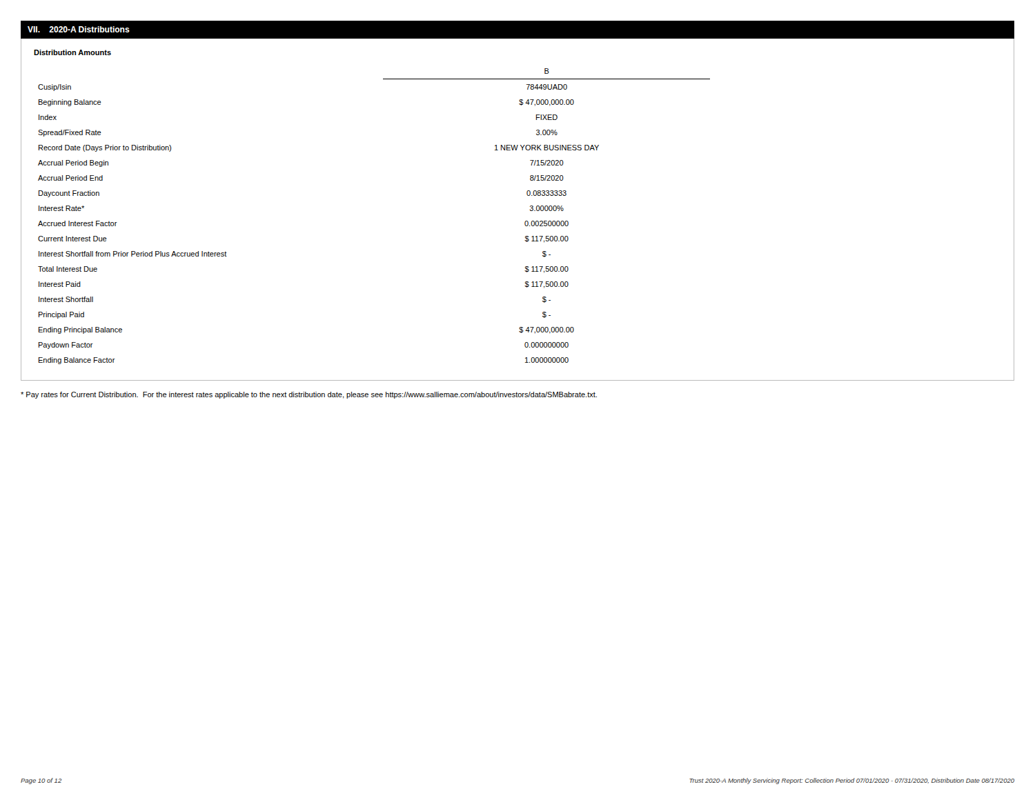VII. 2020-A Distributions
Distribution Amounts
| | B |
| Cusip/Isin | 78449UAD0 |
| Beginning Balance | $ 47,000,000.00 |
| Index | FIXED |
| Spread/Fixed Rate | 3.00% |
| Record Date (Days Prior to Distribution) | 1 NEW YORK BUSINESS DAY |
| Accrual Period Begin | 7/15/2020 |
| Accrual Period End | 8/15/2020 |
| Daycount Fraction | 0.08333333 |
| Interest Rate* | 3.00000% |
| Accrued Interest Factor | 0.002500000 |
| Current Interest Due | $ 117,500.00 |
| Interest Shortfall from Prior Period Plus Accrued Interest | $ - |
| Total Interest Due | $ 117,500.00 |
| Interest Paid | $ 117,500.00 |
| Interest Shortfall | $ - |
| Principal Paid | $ - |
| Ending Principal Balance | $ 47,000,000.00 |
| Paydown Factor | 0.000000000 |
| Ending Balance Factor | 1.000000000 |
* Pay rates for Current Distribution. For the interest rates applicable to the next distribution date, please see https://www.salliemae.com/about/investors/data/SMBabrate.txt.
Page 10 of 12
Trust 2020-A Monthly Servicing Report: Collection Period 07/01/2020 - 07/31/2020, Distribution Date 08/17/2020